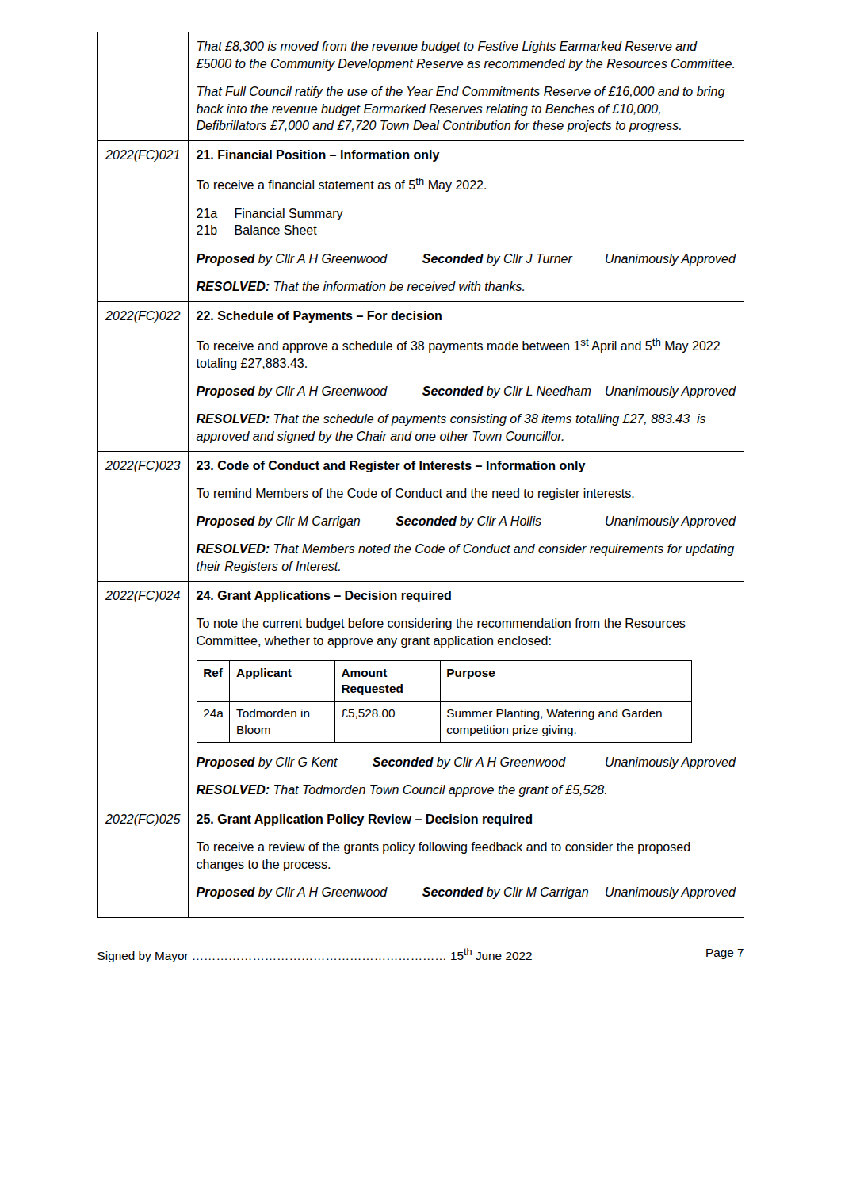| | That £8,300 is moved from the revenue budget to Festive Lights Earmarked Reserve and £5000 to the Community Development Reserve as recommended by the Resources Committee. That Full Council ratify the use of the Year End Commitments Reserve of £16,000 and to bring back into the revenue budget Earmarked Reserves relating to Benches of £10,000, Defibrillators £7,000 and £7,720 Town Deal Contribution for these projects to progress. |
| 2022(FC)021 | 21. Financial Position – Information only To receive a financial statement as of 5 th May 2022. 21a Financial Summary 21b Balance Sheet Proposed by Cllr A H Greenwood Seconded by Cllr J Turner Unanimously Approved RESOLVED: That the information be received with thanks. |
| 2022(FC)022 | 22. Schedule of Payments – For decision To receive and approve a schedule of 38 payments made between 1 st April and 5 th May 2022 totaling £27,883.43. Proposed by Cllr A H Greenwood Seconded by Cllr L Needham Unanimously Approved RESOLVED: That the schedule of payments consisting of 38 items totalling £27, 883.43 is approved and signed by the Chair and one other Town Councillor. |
| 2022(FC)023 | 23. Code of Conduct and Register of Interests – Information only To remind Members of the Code of Conduct and the need to register interests. Proposed by Cllr M Carrigan Seconded by Cllr A Hollis Unanimously Approved RESOLVED: That Members noted the Code of Conduct and consider requirements for updating their Registers of Interest. |
| 2022(FC)024 | 24. Grant Applications – Decision required To note the current budget before considering the recommendation from the Resources Committee, whether to approve any grant application enclosed: / Ref / Applicant / Amount Requested / Purpose / / --- / --- / --- / --- / / 24a / Todmorden in Bloom / £5,528.00 / Summer Planting, Watering and Garden competition prize giving. / Proposed by Cllr G Kent Seconded by Cllr A H Greenwood Unanimously Approved RESOLVED: That Todmorden Town Council approve the grant of £5,528. |
| 2022(FC)025 | 25. Grant Application Policy Review – Decision required To receive a review of the grants policy following feedback and to consider the proposed changes to the process. Proposed by Cllr A H Greenwood Seconded by Cllr M Carrigan Unanimously Approved |
Signed by Mayor ……………………………………………………… 15th June 2022 Page 7